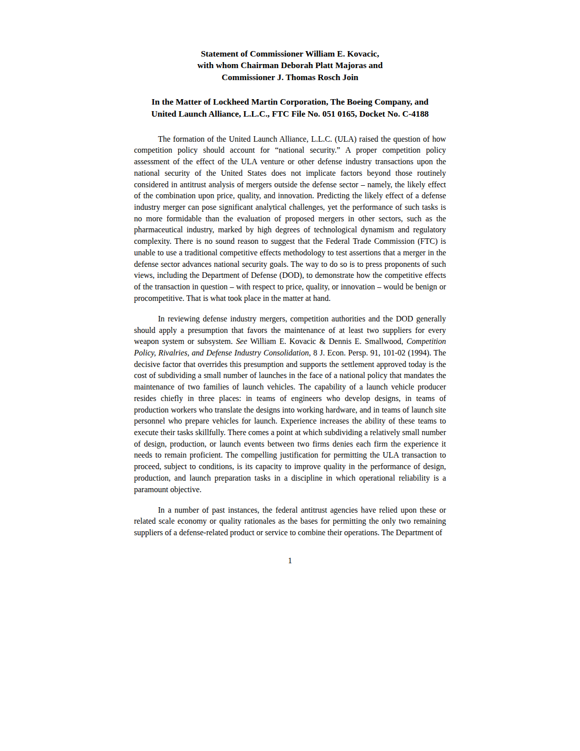Statement of Commissioner William E. Kovacic,
with whom Chairman Deborah Platt Majoras and
Commissioner J. Thomas Rosch Join In the Matter of Lockheed Martin Corporation, The Boeing Company, and
United Launch Alliance, L.L.C., FTC File No. 051 0165, Docket No. C-4188
The formation of the United Launch Alliance, L.L.C. (ULA) raised the question of how competition policy should account for “national security.” A proper competition policy assessment of the effect of the ULA venture or other defense industry transactions upon the national security of the United States does not implicate factors beyond those routinely considered in antitrust analysis of mergers outside the defense sector – namely, the likely effect of the combination upon price, quality, and innovation. Predicting the likely effect of a defense industry merger can pose significant analytical challenges, yet the performance of such tasks is no more formidable than the evaluation of proposed mergers in other sectors, such as the pharmaceutical industry, marked by high degrees of technological dynamism and regulatory complexity. There is no sound reason to suggest that the Federal Trade Commission (FTC) is unable to use a traditional competitive effects methodology to test assertions that a merger in the defense sector advances national security goals. The way to do so is to press proponents of such views, including the Department of Defense (DOD), to demonstrate how the competitive effects of the transaction in question – with respect to price, quality, or innovation – would be benign or procompetitive. That is what took place in the matter at hand.
In reviewing defense industry mergers, competition authorities and the DOD generally should apply a presumption that favors the maintenance of at least two suppliers for every weapon system or subsystem. See William E. Kovacic & Dennis E. Smallwood, Competition Policy, Rivalries, and Defense Industry Consolidation, 8 J. Econ. Persp. 91, 101-02 (1994). The decisive factor that overrides this presumption and supports the settlement approved today is the cost of subdividing a small number of launches in the face of a national policy that mandates the maintenance of two families of launch vehicles. The capability of a launch vehicle producer resides chiefly in three places: in teams of engineers who develop designs, in teams of production workers who translate the designs into working hardware, and in teams of launch site personnel who prepare vehicles for launch. Experience increases the ability of these teams to execute their tasks skillfully. There comes a point at which subdividing a relatively small number of design, production, or launch events between two firms denies each firm the experience it needs to remain proficient. The compelling justification for permitting the ULA transaction to proceed, subject to conditions, is its capacity to improve quality in the performance of design, production, and launch preparation tasks in a discipline in which operational reliability is a paramount objective.
In a number of past instances, the federal antitrust agencies have relied upon these or related scale economy or quality rationales as the bases for permitting the only two remaining suppliers of a defense-related product or service to combine their operations. The Department of
1